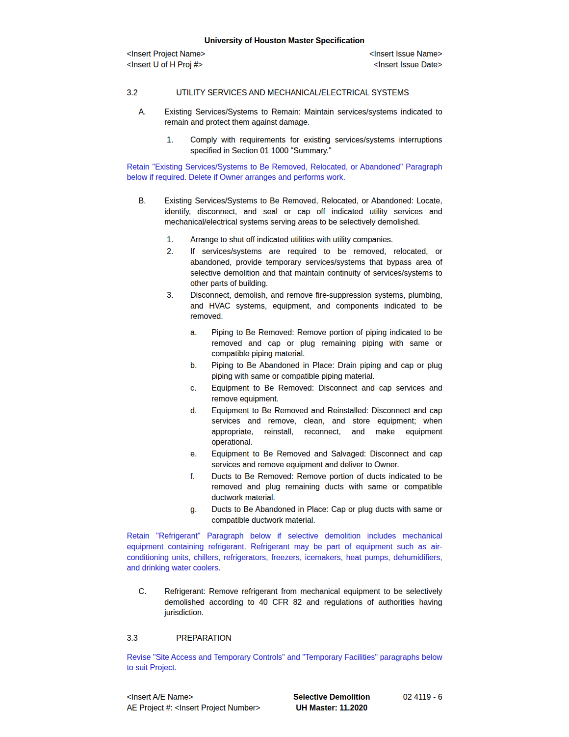University of Houston Master Specification
<Insert Project Name> <Insert Issue Name>
<Insert U of H Proj #> <Insert Issue Date>
3.2 UTILITY SERVICES AND MECHANICAL/ELECTRICAL SYSTEMS
A. Existing Services/Systems to Remain: Maintain services/systems indicated to remain and protect them against damage.
1. Comply with requirements for existing services/systems interruptions specified in Section 01 1000 "Summary."
Retain "Existing Services/Systems to Be Removed, Relocated, or Abandoned" Paragraph below if required. Delete if Owner arranges and performs work.
B. Existing Services/Systems to Be Removed, Relocated, or Abandoned: Locate, identify, disconnect, and seal or cap off indicated utility services and mechanical/electrical systems serving areas to be selectively demolished.
1. Arrange to shut off indicated utilities with utility companies.
2. If services/systems are required to be removed, relocated, or abandoned, provide temporary services/systems that bypass area of selective demolition and that maintain continuity of services/systems to other parts of building.
3. Disconnect, demolish, and remove fire-suppression systems, plumbing, and HVAC systems, equipment, and components indicated to be removed.
a. Piping to Be Removed: Remove portion of piping indicated to be removed and cap or plug remaining piping with same or compatible piping material.
b. Piping to Be Abandoned in Place: Drain piping and cap or plug piping with same or compatible piping material.
c. Equipment to Be Removed: Disconnect and cap services and remove equipment.
d. Equipment to Be Removed and Reinstalled: Disconnect and cap services and remove, clean, and store equipment; when appropriate, reinstall, reconnect, and make equipment operational.
e. Equipment to Be Removed and Salvaged: Disconnect and cap services and remove equipment and deliver to Owner.
f. Ducts to Be Removed: Remove portion of ducts indicated to be removed and plug remaining ducts with same or compatible ductwork material.
g. Ducts to Be Abandoned in Place: Cap or plug ducts with same or compatible ductwork material.
Retain "Refrigerant" Paragraph below if selective demolition includes mechanical equipment containing refrigerant. Refrigerant may be part of equipment such as air-conditioning units, chillers, refrigerators, freezers, icemakers, heat pumps, dehumidifiers, and drinking water coolers.
C. Refrigerant: Remove refrigerant from mechanical equipment to be selectively demolished according to 40 CFR 82 and regulations of authorities having jurisdiction.
3.3 PREPARATION
Revise "Site Access and Temporary Controls" and "Temporary Facilities" paragraphs below to suit Project.
<Insert A/E Name>
AE Project #: <Insert Project Number>
Selective Demolition
UH Master: 11.2020
02 4119 - 6